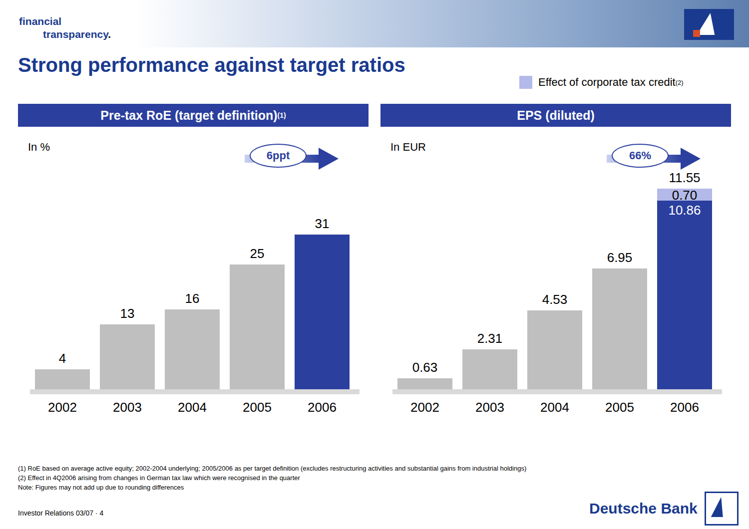financial transparency.
Strong performance against target ratios
Effect of corporate tax credit(2)
Pre-tax RoE (target definition)(1)
EPS (diluted)
In %
In EUR
6ppt
66%
4
2002
13
2003
16
2004
25
2005
31
2006
0.63
2002
2.31
2003
4.53
2004
6.95
2005
11.55
0.70
10.86
2006
(1) RoE based on average active equity; 2002-2004 underlying; 2005/2006 as per target definition (excludes restructuring activities and substantial gains from industrial holdings)
(2) Effect in 4Q2006 arising from changes in German tax law which were recognised in the quarter
Note: Figures may not add up due to rounding differences
Investor Relations 03/07 · 4
Deutsche Bank